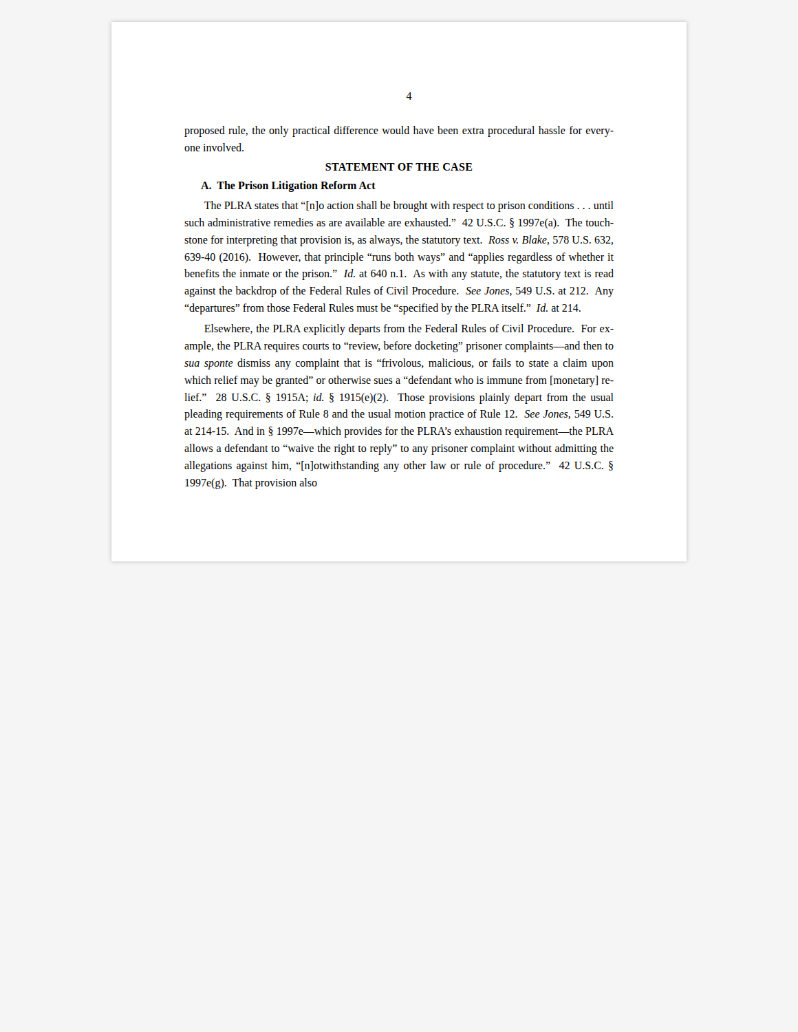4
proposed rule, the only practical difference would have been extra procedural hassle for everyone involved.
STATEMENT OF THE CASE
A. The Prison Litigation Reform Act
The PLRA states that “[n]o action shall be brought with respect to prison conditions . . . until such administrative remedies as are available are exhausted.” 42 U.S.C. § 1997e(a). The touchstone for interpreting that provision is, as always, the statutory text. Ross v. Blake, 578 U.S. 632, 639-40 (2016). However, that principle “runs both ways” and “applies regardless of whether it benefits the inmate or the prison.” Id. at 640 n.1. As with any statute, the statutory text is read against the backdrop of the Federal Rules of Civil Procedure. See Jones, 549 U.S. at 212. Any “departures” from those Federal Rules must be “specified by the PLRA itself.” Id. at 214.
Elsewhere, the PLRA explicitly departs from the Federal Rules of Civil Procedure. For example, the PLRA requires courts to “review, before docketing” prisoner complaints—and then to sua sponte dismiss any complaint that is “frivolous, malicious, or fails to state a claim upon which relief may be granted” or otherwise sues a “defendant who is immune from [monetary] relief.” 28 U.S.C. § 1915A; id. § 1915(e)(2). Those provisions plainly depart from the usual pleading requirements of Rule 8 and the usual motion practice of Rule 12. See Jones, 549 U.S. at 214-15. And in § 1997e—which provides for the PLRA’s exhaustion requirement—the PLRA allows a defendant to “waive the right to reply” to any prisoner complaint without admitting the allegations against him, “[n]otwithstanding any other law or rule of procedure.” 42 U.S.C. § 1997e(g). That provision also